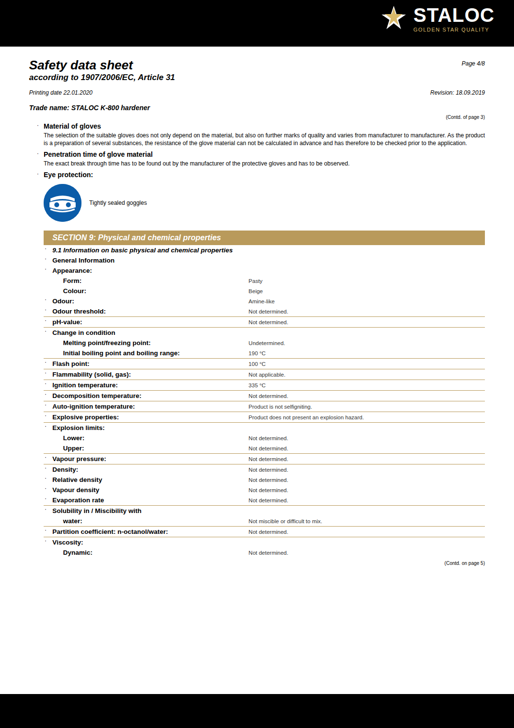STALOC
GOLDEN STAR QUALITY
Page 4/8
Safety data sheet
according to 1907/2006/EC, Article 31
Printing date 22.01.2020 Revision: 18.09.2019
Trade name: STALOC K-800 hardener
(Contd. of page 3)
· Material of gloves
The selection of the suitable gloves does not only depend on the material, but also on further marks of quality and varies from manufacturer to manufacturer. As the product is a preparation of several substances, the resistance of the glove material can not be calculated in advance and has therefore to be checked prior to the application.
· Penetration time of glove material
The exact break through time has to be found out by the manufacturer of the protective gloves and has to be observed.
· Eye protection:
Tightly sealed goggles
SECTION 9: Physical and chemical properties
| · 9.1 Information on basic physical and chemical properties | |
| · General Information | |
| · Appearance: | |
| Form: | Pasty |
| Colour: | Beige |
| · Odour: | Amine-like |
| · Odour threshold: | Not determined. |
| · pH-value: | Not determined. |
| · Change in condition | |
| Melting point/freezing point: | Undetermined. |
| Initial boiling point and boiling range: | 190 °C |
| · Flash point: | 100 °C |
| · Flammability (solid, gas): | Not applicable. |
| · Ignition temperature: | 335 °C |
| · Decomposition temperature: | Not determined. |
| · Auto-ignition temperature: | Product is not selfigniting. |
| · Explosive properties: | Product does not present an explosion hazard. |
| · Explosion limits: | |
| Lower: | Not determined. |
| Upper: | Not determined. |
| · Vapour pressure: | Not determined. |
| · Density: | Not determined. |
| · Relative density | Not determined. |
| · Vapour density | Not determined. |
| · Evaporation rate | Not determined. |
| · Solubility in / Miscibility with | |
| water: | Not miscible or difficult to mix. |
| · Partition coefficient: n-octanol/water: | Not determined. |
| · Viscosity: | |
| Dynamic: | Not determined. |
(Contd. on page 5)